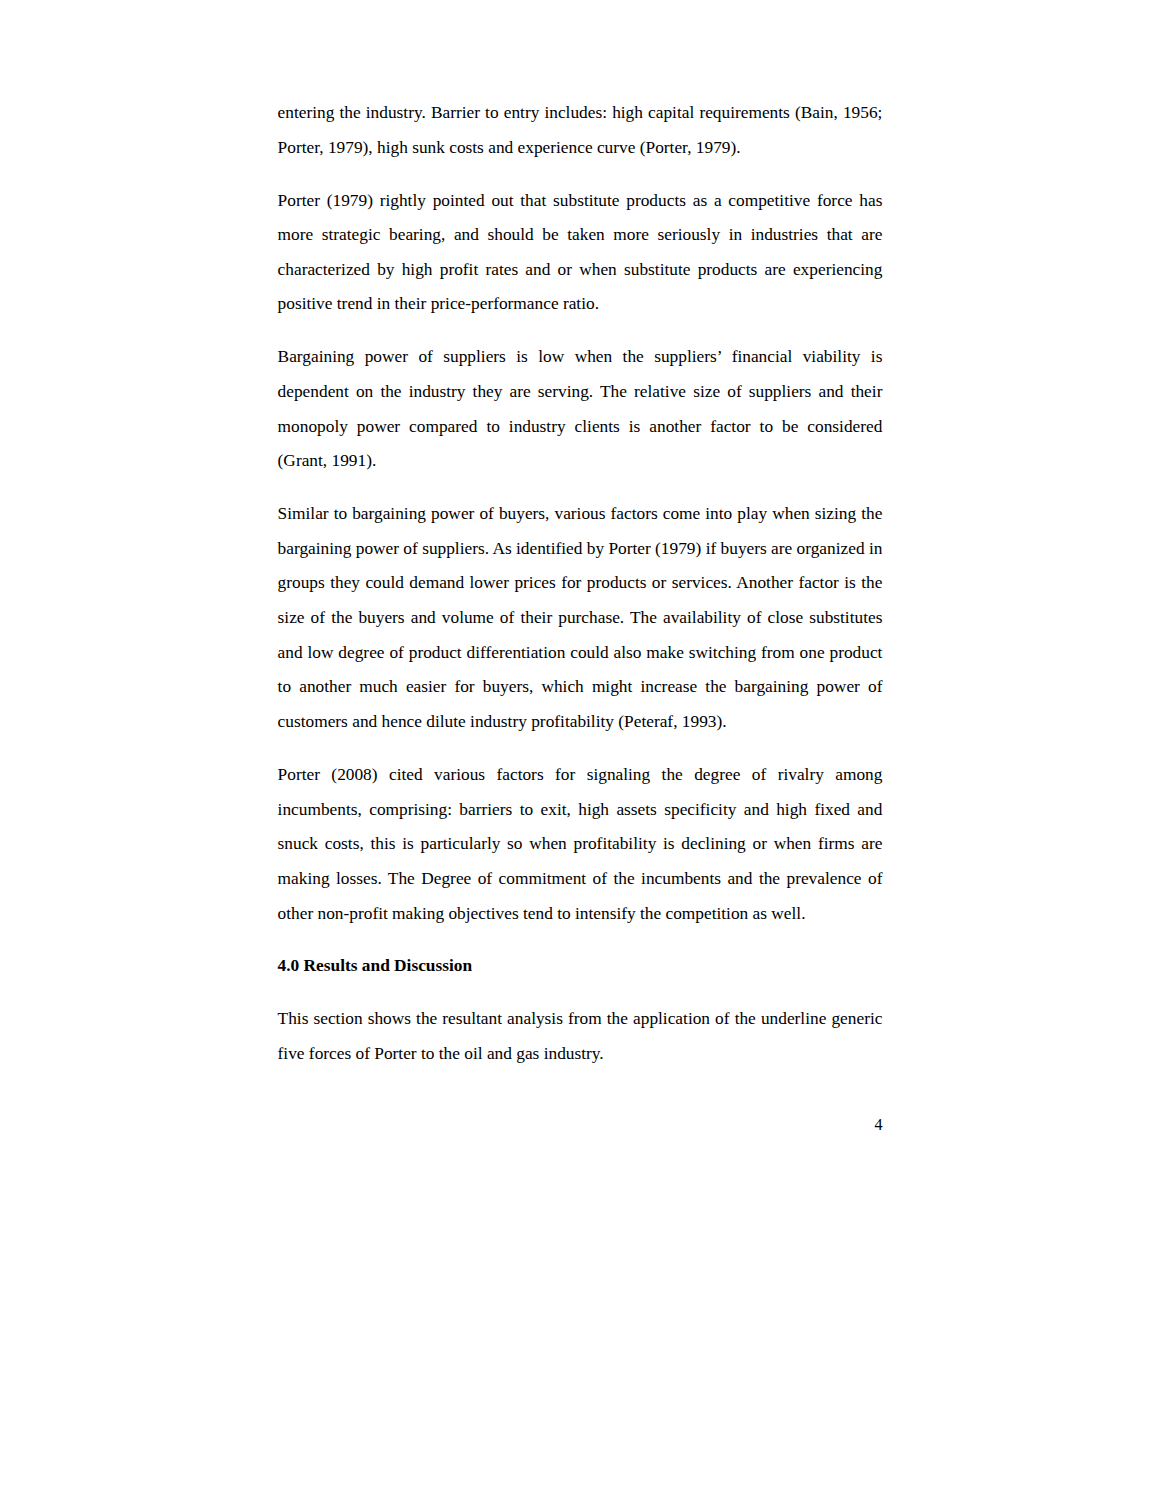entering the industry. Barrier to entry includes: high capital requirements (Bain, 1956; Porter, 1979), high sunk costs and experience curve (Porter, 1979).
Porter (1979) rightly pointed out that substitute products as a competitive force has more strategic bearing, and should be taken more seriously in industries that are characterized by high profit rates and or when substitute products are experiencing positive trend in their price-performance ratio.
Bargaining power of suppliers is low when the suppliers’ financial viability is dependent on the industry they are serving. The relative size of suppliers and their monopoly power compared to industry clients is another factor to be considered (Grant, 1991).
Similar to bargaining power of buyers, various factors come into play when sizing the bargaining power of suppliers. As identified by Porter (1979) if buyers are organized in groups they could demand lower prices for products or services. Another factor is the size of the buyers and volume of their purchase. The availability of close substitutes and low degree of product differentiation could also make switching from one product to another much easier for buyers, which might increase the bargaining power of customers and hence dilute industry profitability (Peteraf, 1993).
Porter (2008) cited various factors for signaling the degree of rivalry among incumbents, comprising: barriers to exit, high assets specificity and high fixed and snuck costs, this is particularly so when profitability is declining or when firms are making losses. The Degree of commitment of the incumbents and the prevalence of other non-profit making objectives tend to intensify the competition as well.
4.0 Results and Discussion
This section shows the resultant analysis from the application of the underline generic five forces of Porter to the oil and gas industry.
4